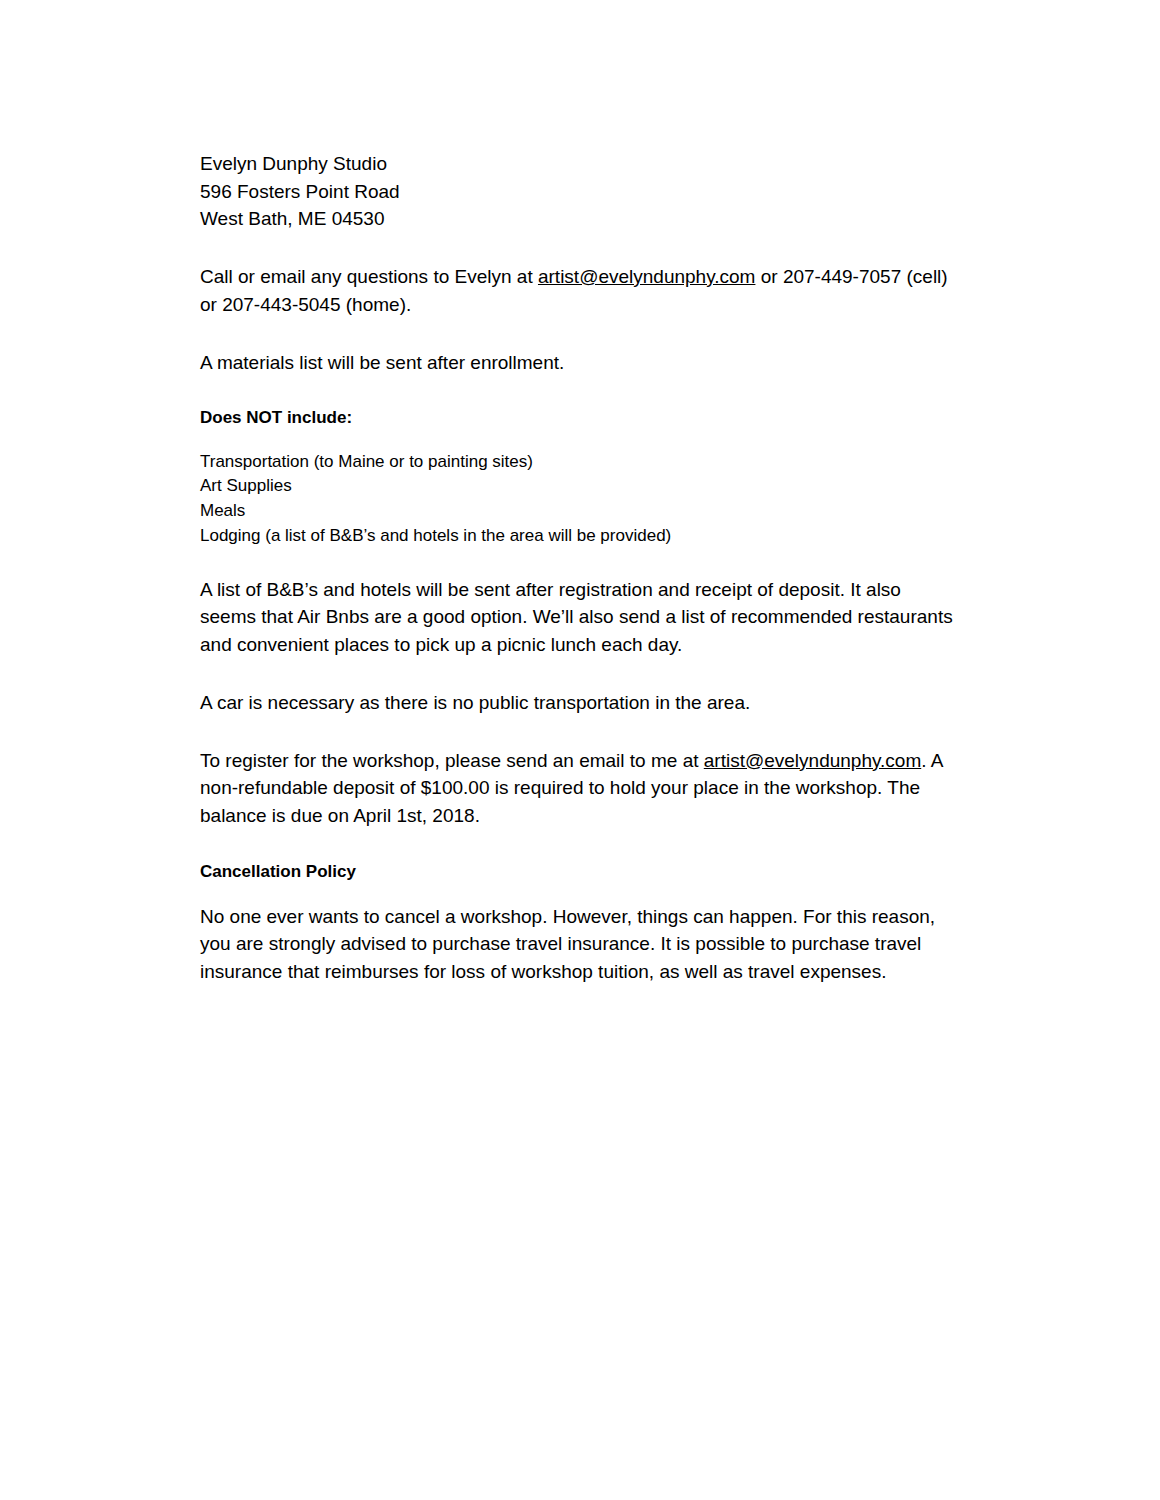Evelyn Dunphy Studio
596 Fosters Point Road
West Bath, ME 04530
Call or email any questions to Evelyn at artist@evelyndunphy.com or 207-449-7057 (cell) or 207-443-5045 (home).
A materials list will be sent after enrollment.
Does NOT include:
Transportation (to Maine or to painting sites)
Art Supplies
Meals
Lodging (a list of B&B’s and hotels in the area will be provided)
A list of B&B’s and hotels will be sent after registration and receipt of deposit. It also seems that Air Bnbs are a good option. We’ll also send a list of recommended restaurants and convenient places to pick up a picnic lunch each day.
A car is necessary as there is no public transportation in the area.
To register for the workshop, please send an email to me at artist@evelyndunphy.com. A non-refundable deposit of $100.00 is required to hold your place in the workshop. The balance is due on April 1st, 2018.
Cancellation Policy
No one ever wants to cancel a workshop. However, things can happen. For this reason, you are strongly advised to purchase travel insurance. It is possible to purchase travel insurance that reimburses for loss of workshop tuition, as well as travel expenses.